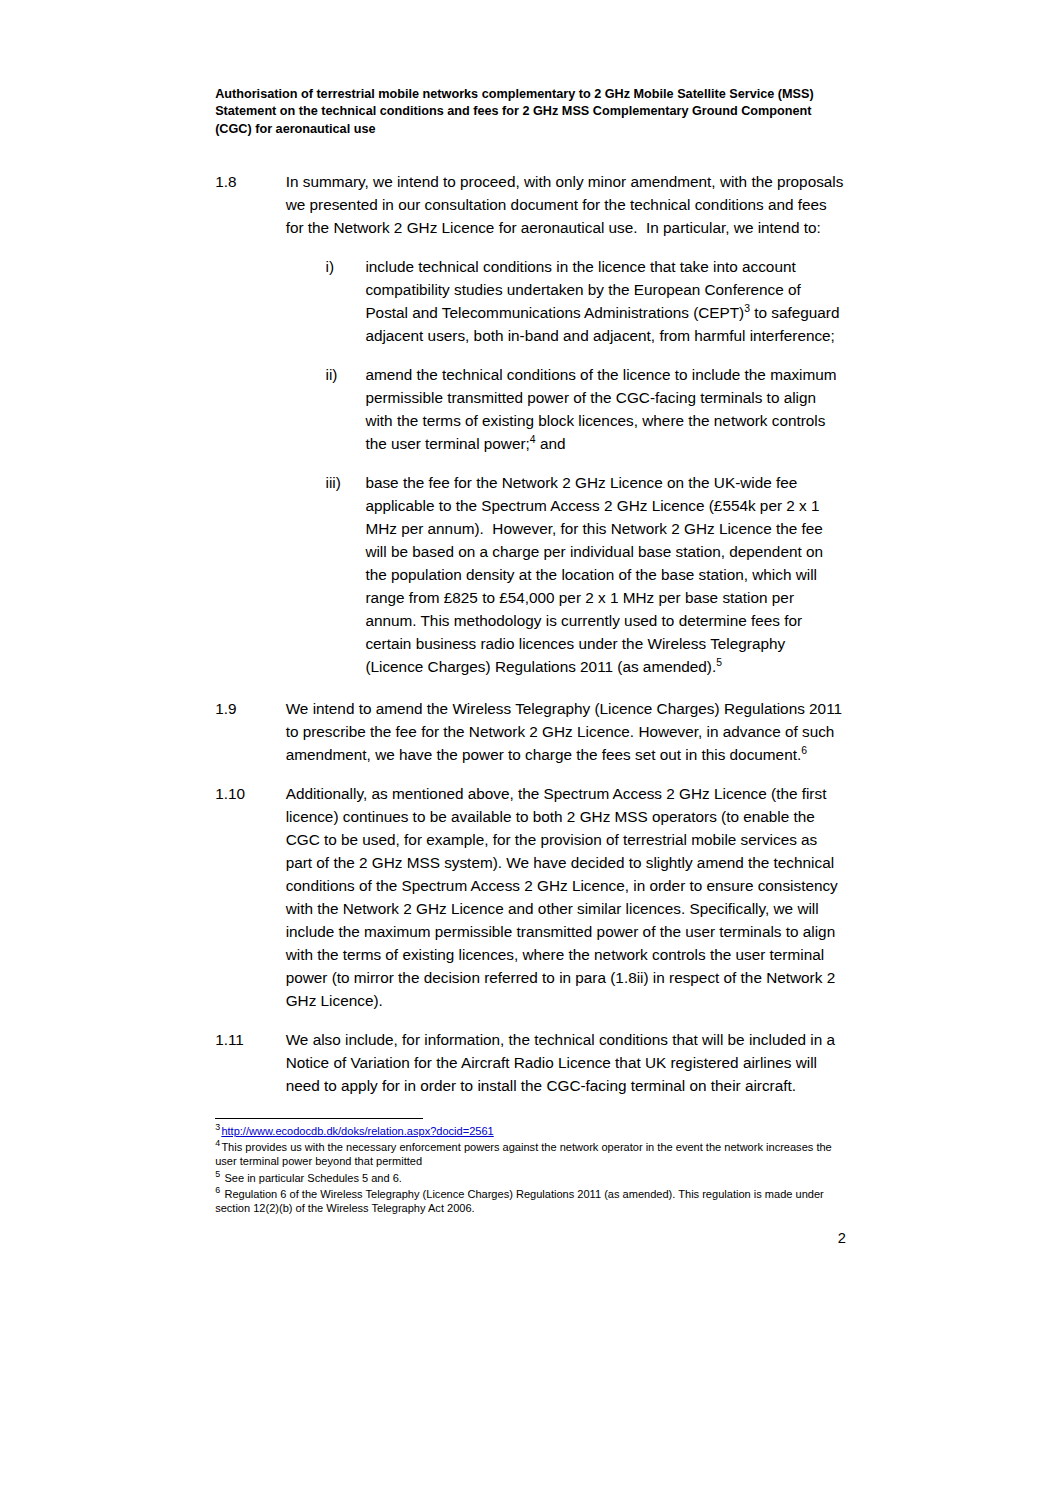Authorisation of terrestrial mobile networks complementary to 2 GHz Mobile Satellite Service (MSS)
Statement on the technical conditions and fees for 2 GHz MSS Complementary Ground Component (CGC) for aeronautical use
1.8
In summary, we intend to proceed, with only minor amendment, with the proposals we presented in our consultation document for the technical conditions and fees for the Network 2 GHz Licence for aeronautical use. In particular, we intend to:
i) include technical conditions in the licence that take into account compatibility studies undertaken by the European Conference of Postal and Telecommunications Administrations (CEPT)3 to safeguard adjacent users, both in-band and adjacent, from harmful interference;
ii) amend the technical conditions of the licence to include the maximum permissible transmitted power of the CGC-facing terminals to align with the terms of existing block licences, where the network controls the user terminal power;4 and
iii) base the fee for the Network 2 GHz Licence on the UK-wide fee applicable to the Spectrum Access 2 GHz Licence (£554k per 2 x 1 MHz per annum). However, for this Network 2 GHz Licence the fee will be based on a charge per individual base station, dependent on the population density at the location of the base station, which will range from £825 to £54,000 per 2 x 1 MHz per base station per annum. This methodology is currently used to determine fees for certain business radio licences under the Wireless Telegraphy (Licence Charges) Regulations 2011 (as amended).5
1.9
We intend to amend the Wireless Telegraphy (Licence Charges) Regulations 2011 to prescribe the fee for the Network 2 GHz Licence. However, in advance of such amendment, we have the power to charge the fees set out in this document.6
1.10
Additionally, as mentioned above, the Spectrum Access 2 GHz Licence (the first licence) continues to be available to both 2 GHz MSS operators (to enable the CGC to be used, for example, for the provision of terrestrial mobile services as part of the 2 GHz MSS system). We have decided to slightly amend the technical conditions of the Spectrum Access 2 GHz Licence, in order to ensure consistency with the Network 2 GHz Licence and other similar licences. Specifically, we will include the maximum permissible transmitted power of the user terminals to align with the terms of existing licences, where the network controls the user terminal power (to mirror the decision referred to in para (1.8ii) in respect of the Network 2 GHz Licence).
1.11
We also include, for information, the technical conditions that will be included in a Notice of Variation for the Aircraft Radio Licence that UK registered airlines will need to apply for in order to install the CGC-facing terminal on their aircraft.
3http://www.ecodocdb.dk/doks/relation.aspx?docid=2561
4This provides us with the necessary enforcement powers against the network operator in the event the network increases the user terminal power beyond that permitted
5 See in particular Schedules 5 and 6.
6 Regulation 6 of the Wireless Telegraphy (Licence Charges) Regulations 2011 (as amended). This regulation is made under section 12(2)(b) of the Wireless Telegraphy Act 2006.
2